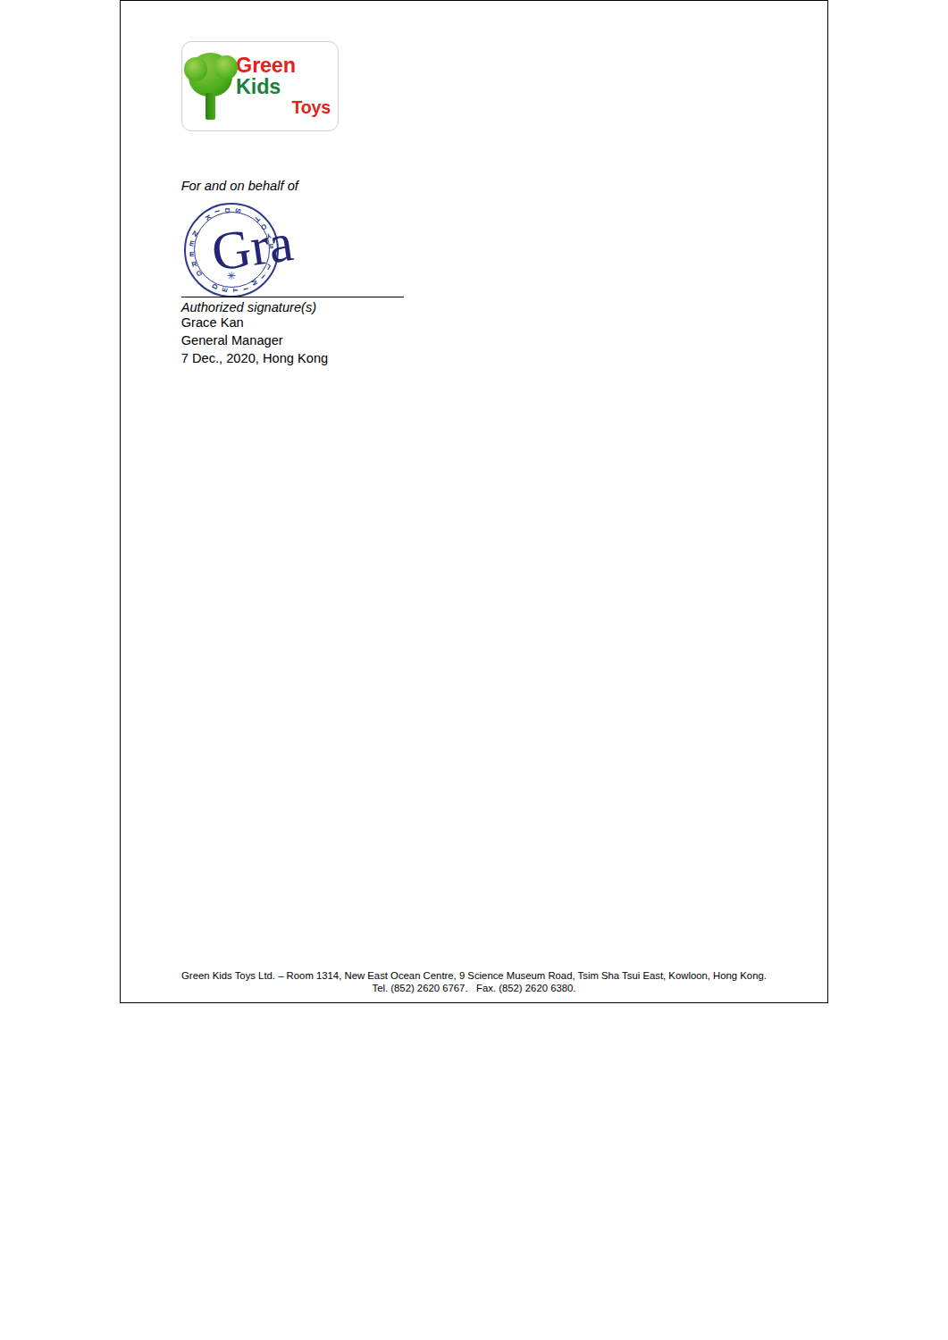Green Kids
Toys
For and on behalf of
G R E E N K I D S T O Y S L I M I T E D
✳
Gra
Authorized signature(s)
Grace Kan
General Manager
7 Dec., 2020, Hong Kong
Green Kids Toys Ltd. – Room 1314, New East Ocean Centre, 9 Science Museum Road, Tsim Sha Tsui East, Kowloon, Hong Kong.
Tel. (852) 2620 6767. Fax. (852) 2620 6380.